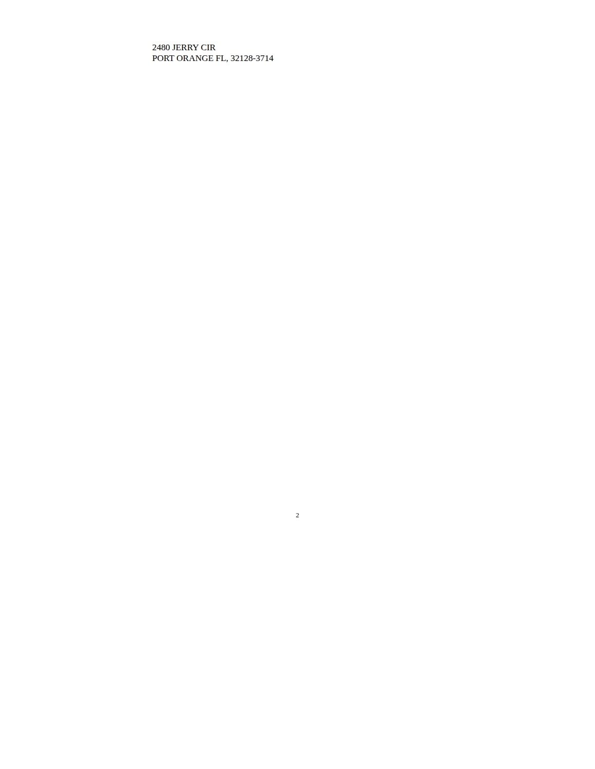2480 JERRY CIR PORT ORANGE FL, 32128-3714
2